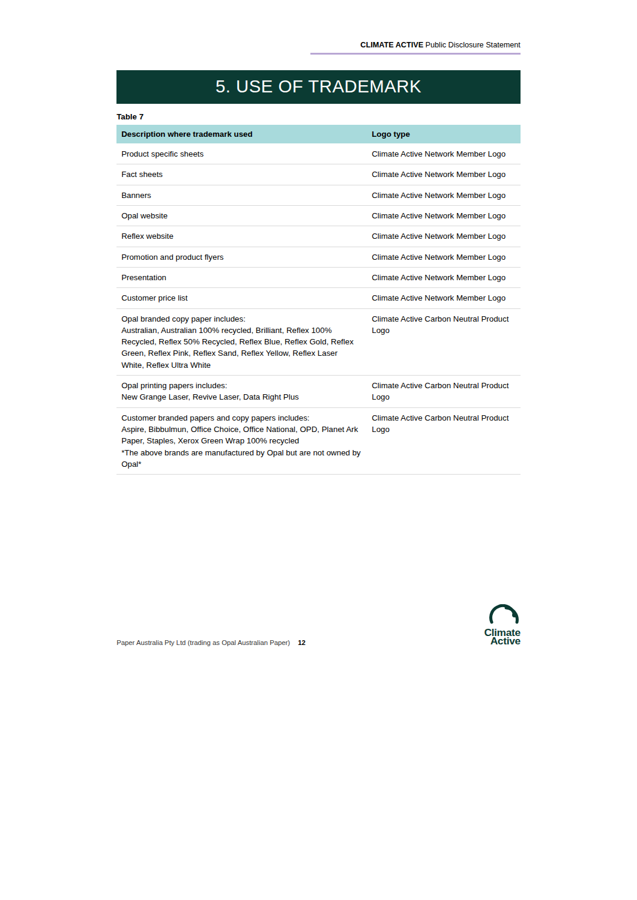CLIMATE ACTIVE Public Disclosure Statement
5. USE OF TRADEMARK
Table 7
| Description where trademark used | Logo type |
| --- | --- |
| Product specific sheets | Climate Active Network Member Logo |
| Fact sheets | Climate Active Network Member Logo |
| Banners | Climate Active Network Member Logo |
| Opal website | Climate Active Network Member Logo |
| Reflex website | Climate Active Network Member Logo |
| Promotion and product flyers | Climate Active Network Member Logo |
| Presentation | Climate Active Network Member Logo |
| Customer price list | Climate Active Network Member Logo |
| Opal branded copy paper includes: Australian, Australian 100% recycled, Brilliant, Reflex 100% Recycled, Reflex 50% Recycled, Reflex Blue, Reflex Gold, Reflex Green, Reflex Pink, Reflex Sand, Reflex Yellow, Reflex Laser White, Reflex Ultra White | Climate Active Carbon Neutral Product Logo |
| Opal printing papers includes: New Grange Laser, Revive Laser, Data Right Plus | Climate Active Carbon Neutral Product Logo |
| Customer branded papers and copy papers includes: Aspire, Bibbulmun, Office Choice, Office National, OPD, Planet Ark Paper, Staples, Xerox Green Wrap 100% recycled *The above brands are manufactured by Opal but are not owned by Opal* | Climate Active Carbon Neutral Product Logo |
Paper Australia Pty Ltd (trading as Opal Australian Paper) 12
ClimateActive